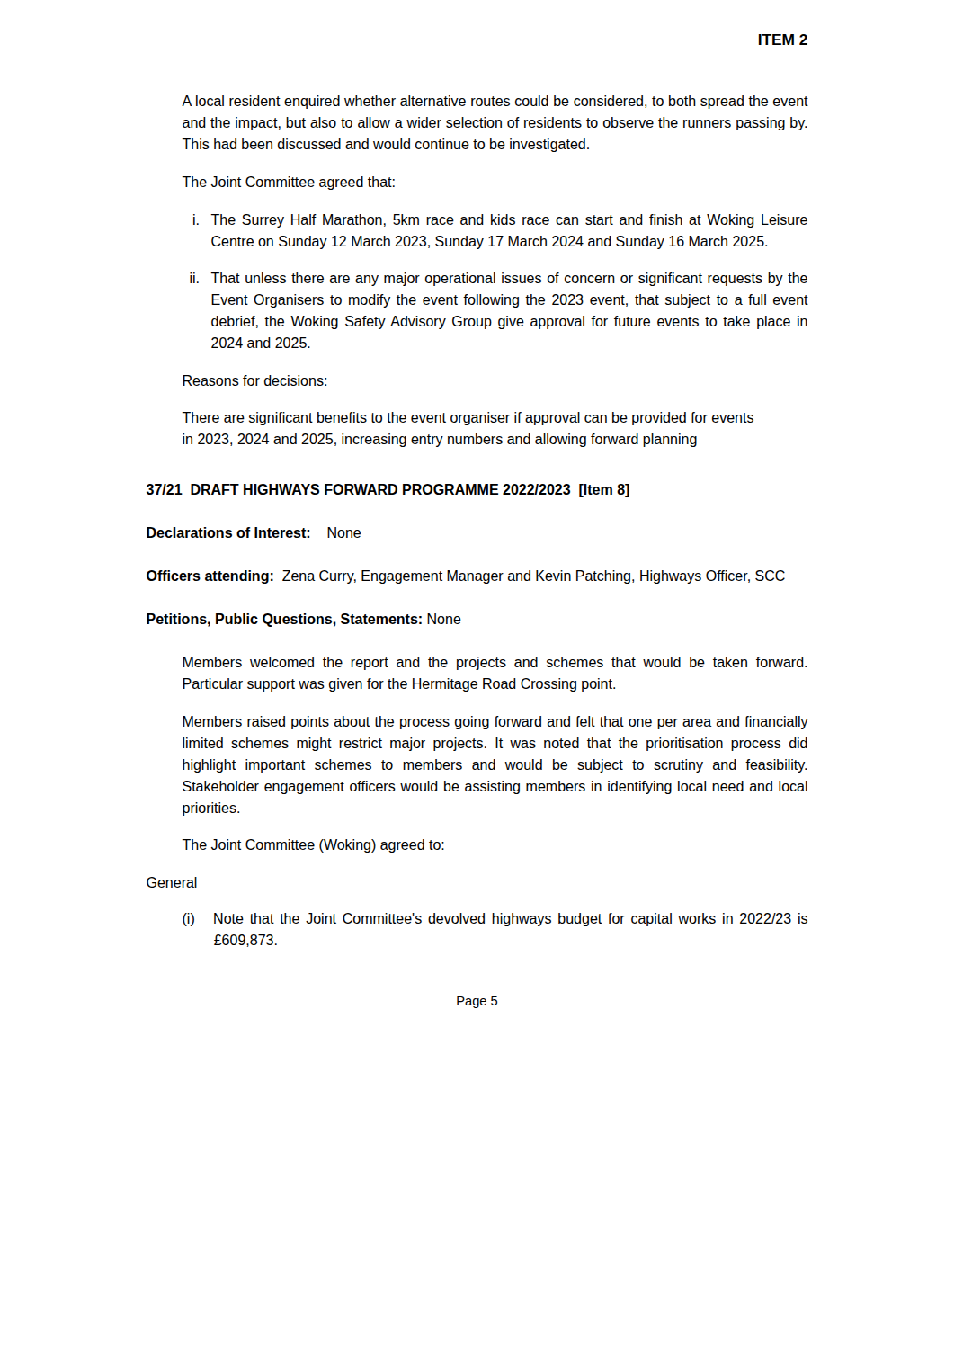ITEM 2
A local resident enquired whether alternative routes could be considered, to both spread the event and the impact, but also to allow a wider selection of residents to observe the runners passing by. This had been discussed and would continue to be investigated.
The Joint Committee agreed that:
The Surrey Half Marathon, 5km race and kids race can start and finish at Woking Leisure Centre on Sunday 12 March 2023, Sunday 17 March 2024 and Sunday 16 March 2025.
That unless there are any major operational issues of concern or significant requests by the Event Organisers to modify the event following the 2023 event, that subject to a full event debrief, the Woking Safety Advisory Group give approval for future events to take place in 2024 and 2025.
Reasons for decisions:
There are significant benefits to the event organiser if approval can be provided for events
in 2023, 2024 and 2025, increasing entry numbers and allowing forward planning
37/21 DRAFT HIGHWAYS FORWARD PROGRAMME 2022/2023 [Item 8]
Declarations of Interest: None
Officers attending: Zena Curry, Engagement Manager and Kevin Patching, Highways Officer, SCC
Petitions, Public Questions, Statements: None
Members welcomed the report and the projects and schemes that would be taken forward. Particular support was given for the Hermitage Road Crossing point.
Members raised points about the process going forward and felt that one per area and financially limited schemes might restrict major projects. It was noted that the prioritisation process did highlight important schemes to members and would be subject to scrutiny and feasibility. Stakeholder engagement officers would be assisting members in identifying local need and local priorities.
The Joint Committee (Woking) agreed to:
General
(i) Note that the Joint Committee's devolved highways budget for capital works in 2022/23 is £609,873.
Page 5